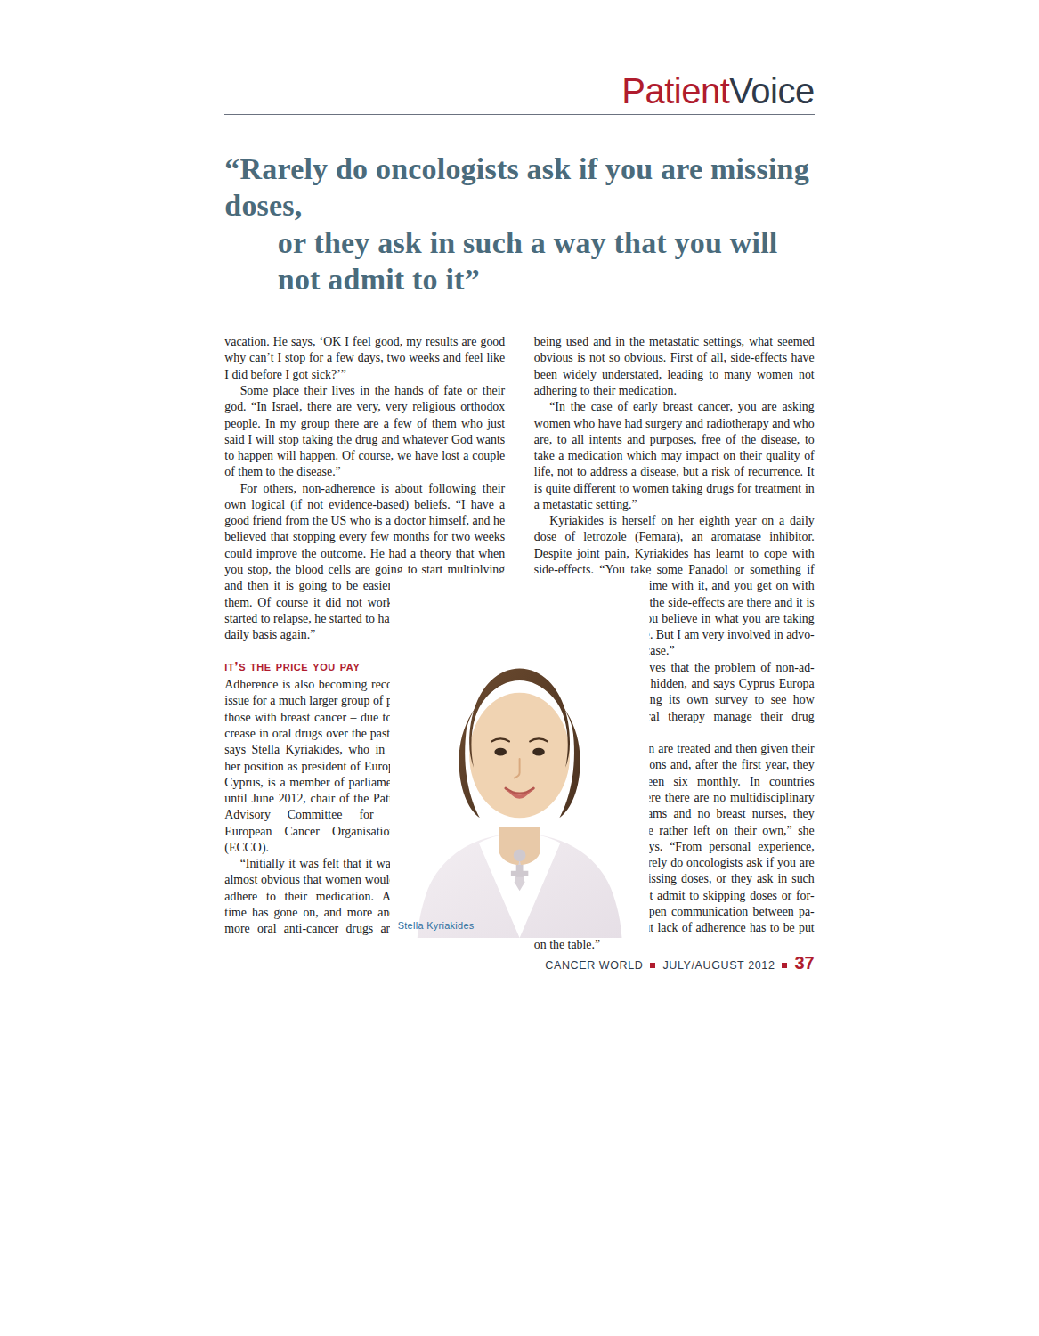Patient Voice
“Rarely do oncologists ask if you are missing doses, or they ask in such a way that you will not admit to it”
Stella Kyriakides
vacation. He says, ‘OK I feel good, my results are good why can’t I stop for a few days, two weeks and feel like I did before I got sick?’”
Some place their lives in the hands of fate or their god. “In Israel, there are very, very religious orthodox people. In my group there are a few of them who just said I will stop taking the drug and whatever God wants to happen will happen. Of course, we have lost a couple of them to the disease.”
For others, non-adherence is about following their own logical (if not evidence-based) beliefs. “I have a good friend from the US who is a doctor himself, and he believed that stopping every few months for two weeks could improve the outcome. He had a theory that when you stop, the blood cells are going to start multiplying and then it is going to be easier for Glivec to destroy them. Of course it did not work and once his disease started to relapse, he started to have to take his drug on a daily basis again.”
It’s the price you pay
Adherence is also becoming recognised as a major issue for a much larger group of patients – namely those with breast cancer – due to the steady increase in oral drugs over the past 20 years. So says Stella Kyriakides, who in addition to her position as president of Europa Donna Cyprus, is a member of parliament and, until June 2012, chair of the Patients’ Advisory Committee for the European Cancer Organisation (ECCO).
“Initially it was felt that it was almost obvious that women would adhere to their medication. As time has gone on, and more and more oral anti-cancer drugs are being used and in the metastatic settings, what seemed obvious is not so obvious. First of all, side-effects have been widely understated, leading to many women not adhering to their medication.
“In the case of early breast cancer, you are asking women who have had surgery and radiotherapy and who are, to all intents and purposes, free of the disease, to take a medication which may impact on their quality of life, not to address a disease, but a risk of recurrence. It is quite different to women taking drugs for treatment in a metastatic setting.”
Kyriakides is herself on her eighth year on a daily dose of letrozole (Femara), an aromatase inhibitor. Despite joint pain, Kyriakides has learnt to cope with side-effects. “You take some Panadol or something if you are having a bad time with it, and you get on with your life. I tell women the side-effects are there and it is the price you pay. If you believe in what you are taking then you tend to adhere. But I am very involved in advocacy and not a typical case.”
Kyriakides believes that the problem of non-adherence is largely hidden, and says Cyprus Europa Donna is planning its own survey to see how women on oral therapy manage their drug regimens.
“Women are treated and then given their medications and, after the first year, they are seen six monthly. In countries where there are no multidisciplinary teams and no breast nurses, they are rather left on their own,” she says. “From personal experience, rarely do oncologists ask if you are missing doses, or they ask in such a way that you will not admit to skipping doses or forgetting. This lack of open communication between patients and doctors about lack of adherence has to be put on the table.”
CANCER WORLD JULY/AUGUST 2012 37